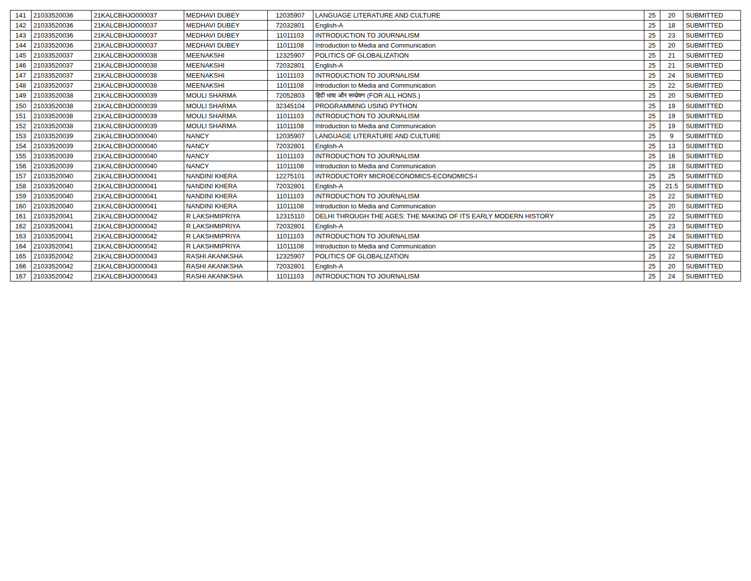| 141 | 21033520036 | 21KALCBHJO000037 | MEDHAVI DUBEY | 12035907 | LANGUAGE LITERATURE AND CULTURE | 25 | 20 | SUBMITTED |
| 142 | 21033520036 | 21KALCBHJO000037 | MEDHAVI DUBEY | 72032801 | English-A | 25 | 18 | SUBMITTED |
| 143 | 21033520036 | 21KALCBHJO000037 | MEDHAVI DUBEY | 11011103 | INTRODUCTION TO JOURNALISM | 25 | 23 | SUBMITTED |
| 144 | 21033520036 | 21KALCBHJO000037 | MEDHAVI DUBEY | 11011108 | Introduction to Media and Communication | 25 | 20 | SUBMITTED |
| 145 | 21033520037 | 21KALCBHJO000038 | MEENAKSHI | 12325907 | POLITICS OF GLOBALIZATION | 25 | 21 | SUBMITTED |
| 146 | 21033520037 | 21KALCBHJO000038 | MEENAKSHI | 72032801 | English-A | 25 | 21 | SUBMITTED |
| 147 | 21033520037 | 21KALCBHJO000038 | MEENAKSHI | 11011103 | INTRODUCTION TO JOURNALISM | 25 | 24 | SUBMITTED |
| 148 | 21033520037 | 21KALCBHJO000038 | MEENAKSHI | 11011108 | Introduction to Media and Communication | 25 | 22 | SUBMITTED |
| 149 | 21033520038 | 21KALCBHJO000039 | MOULI SHARMA | 72052803 | हिंदी भाषा और सम्प्रेषण (FOR ALL HONS.) | 25 | 20 | SUBMITTED |
| 150 | 21033520038 | 21KALCBHJO000039 | MOULI SHARMA | 32345104 | PROGRAMMING USING PYTHON | 25 | 19 | SUBMITTED |
| 151 | 21033520038 | 21KALCBHJO000039 | MOULI SHARMA | 11011103 | INTRODUCTION TO JOURNALISM | 25 | 19 | SUBMITTED |
| 152 | 21033520038 | 21KALCBHJO000039 | MOULI SHARMA | 11011108 | Introduction to Media and Communication | 25 | 19 | SUBMITTED |
| 153 | 21033520039 | 21KALCBHJO000040 | NANCY | 12035907 | LANGUAGE LITERATURE AND CULTURE | 25 | 9 | SUBMITTED |
| 154 | 21033520039 | 21KALCBHJO000040 | NANCY | 72032801 | English-A | 25 | 13 | SUBMITTED |
| 155 | 21033520039 | 21KALCBHJO000040 | NANCY | 11011103 | INTRODUCTION TO JOURNALISM | 25 | 16 | SUBMITTED |
| 156 | 21033520039 | 21KALCBHJO000040 | NANCY | 11011108 | Introduction to Media and Communication | 25 | 18 | SUBMITTED |
| 157 | 21033520040 | 21KALCBHJO000041 | NANDINI KHERA | 12275101 | INTRODUCTORY MICROECONOMICS-ECONOMICS-I | 25 | 25 | SUBMITTED |
| 158 | 21033520040 | 21KALCBHJO000041 | NANDINI KHERA | 72032801 | English-A | 25 | 21.5 | SUBMITTED |
| 159 | 21033520040 | 21KALCBHJO000041 | NANDINI KHERA | 11011103 | INTRODUCTION TO JOURNALISM | 25 | 22 | SUBMITTED |
| 160 | 21033520040 | 21KALCBHJO000041 | NANDINI KHERA | 11011108 | Introduction to Media and Communication | 25 | 20 | SUBMITTED |
| 161 | 21033520041 | 21KALCBHJO000042 | R LAKSHMIPRIYA | 12315110 | DELHI THROUGH THE AGES: THE MAKING OF ITS EARLY MODERN HISTORY | 25 | 22 | SUBMITTED |
| 162 | 21033520041 | 21KALCBHJO000042 | R LAKSHMIPRIYA | 72032801 | English-A | 25 | 23 | SUBMITTED |
| 163 | 21033520041 | 21KALCBHJO000042 | R LAKSHMIPRIYA | 11011103 | INTRODUCTION TO JOURNALISM | 25 | 24 | SUBMITTED |
| 164 | 21033520041 | 21KALCBHJO000042 | R LAKSHMIPRIYA | 11011108 | Introduction to Media and Communication | 25 | 22 | SUBMITTED |
| 165 | 21033520042 | 21KALCBHJO000043 | RASHI AKANKSHA | 12325907 | POLITICS OF GLOBALIZATION | 25 | 22 | SUBMITTED |
| 166 | 21033520042 | 21KALCBHJO000043 | RASHI AKANKSHA | 72032801 | English-A | 25 | 20 | SUBMITTED |
| 167 | 21033520042 | 21KALCBHJO000043 | RASHI AKANKSHA | 11011103 | INTRODUCTION TO JOURNALISM | 25 | 24 | SUBMITTED |